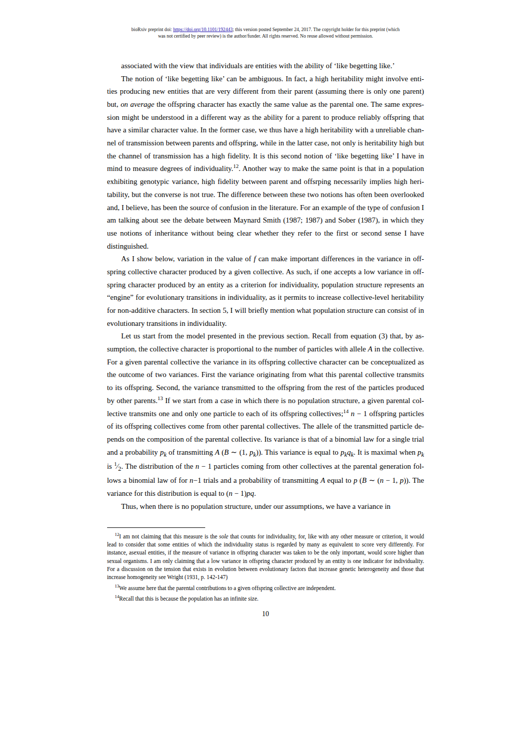bioRxiv preprint doi: https://doi.org/10.1101/192443; this version posted September 24, 2017. The copyright holder for this preprint (which
was not certified by peer review) is the author/funder. All rights reserved. No reuse allowed without permission.
associated with the view that individuals are entities with the ability of ‘like begetting like.’
The notion of ‘like begetting like’ can be ambiguous. In fact, a high heritability might involve entities producing new entities that are very different from their parent (assuming there is only one parent) but, on average the offspring character has exactly the same value as the parental one. The same expression might be understood in a different way as the ability for a parent to produce reliably offspring that have a similar character value. In the former case, we thus have a high heritability with a unreliable channel of transmission between parents and offspring, while in the latter case, not only is heritability high but the channel of transmission has a high fidelity. It is this second notion of ‘like begetting like’ I have in mind to measure degrees of individuality.12. Another way to make the same point is that in a population exhibiting genotypic variance, high fidelity between parent and offsrping necessarily implies high heritability, but the converse is not true. The difference between these two notions has often been overlooked and, I believe, has been the source of confusion in the literature. For an example of the type of confusion I am talking about see the debate between Maynard Smith (1987; 1987) and Sober (1987), in which they use notions of inheritance without being clear whether they refer to the first or second sense I have distinguished.
As I show below, variation in the value of f can make important differences in the variance in offspring collective character produced by a given collective. As such, if one accepts a low variance in offspring character produced by an entity as a criterion for individuality, population structure represents an “engine” for evolutionary transitions in individuality, as it permits to increase collective-level heritability for non-additive characters. In section 5, I will briefly mention what population structure can consist of in evolutionary transitions in individuality.
Let us start from the model presented in the previous section. Recall from equation (3) that, by assumption, the collective character is proportional to the number of particles with allele A in the collective. For a given parental collective the variance in its offspring collective character can be conceptualized as the outcome of two variances. First the variance originating from what this parental collective transmits to its offspring. Second, the variance transmitted to the offspring from the rest of the particles produced by other parents.13 If we start from a case in which there is no population structure, a given parental collective transmits one and only one particle to each of its offspring collectives;14 n − 1 offspring particles of its offspring collectives come from other parental collectives. The allele of the transmitted particle depends on the composition of the parental collective. Its variance is that of a binomial law for a single trial and a probability pk of transmitting A (B ∼ (1, pk)). This variance is equal to pkqk. It is maximal when pk is 1⁄2. The distribution of the n − 1 particles coming from other collectives at the parental generation follows a binomial law of for n−1 trials and a probability of transmitting A equal to p (B ∼ (n − 1, p)). The variance for this distribution is equal to (n − 1)pq.
Thus, when there is no population structure, under our assumptions, we have a variance in
12 I am not claiming that this measure is the sole that counts for individuality, for, like with any other measure or criterion, it would lead to consider that some entities of which the individuality status is regarded by many as equivalent to score very differently. For instance, asexual entities, if the measure of variance in offspring character was taken to be the only important, would score higher than sexual organisms. I am only claiming that a low variance in offspring character produced by an entity is one indicator for individuality. For a discussion on the tension that exists in evolution between evolutionary factors that increase genetic heterogeneity and those that increase homogeneity see Wright (1931, p. 142-147)
13 We assume here that the parental contributions to a given offspring collective are independent.
14 Recall that this is because the population has an infinite size.
10